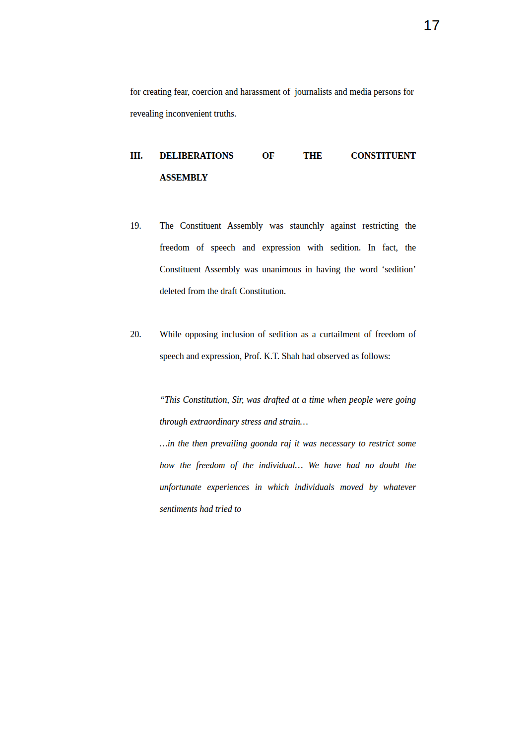17
for creating fear, coercion and harassment of journalists and media persons for revealing inconvenient truths.
III.
DELIBERATIONS OF THE CONSTITUENT
ASSEMBLY
19.
The Constituent Assembly was staunchly against restricting the freedom of speech and expression with sedition. In fact, the Constituent Assembly was unanimous in having the word ‘sedition’ deleted from the draft Constitution.
20.
While opposing inclusion of sedition as a curtailment of freedom of speech and expression, Prof. K.T. Shah had observed as follows:
“This Constitution, Sir, was drafted at a time when people were going through extraordinary stress and strain…
…in the then prevailing goonda raj it was necessary to restrict some how the freedom of the individual… We have had no doubt the unfortunate experiences in which individuals moved by whatever sentiments had tried to